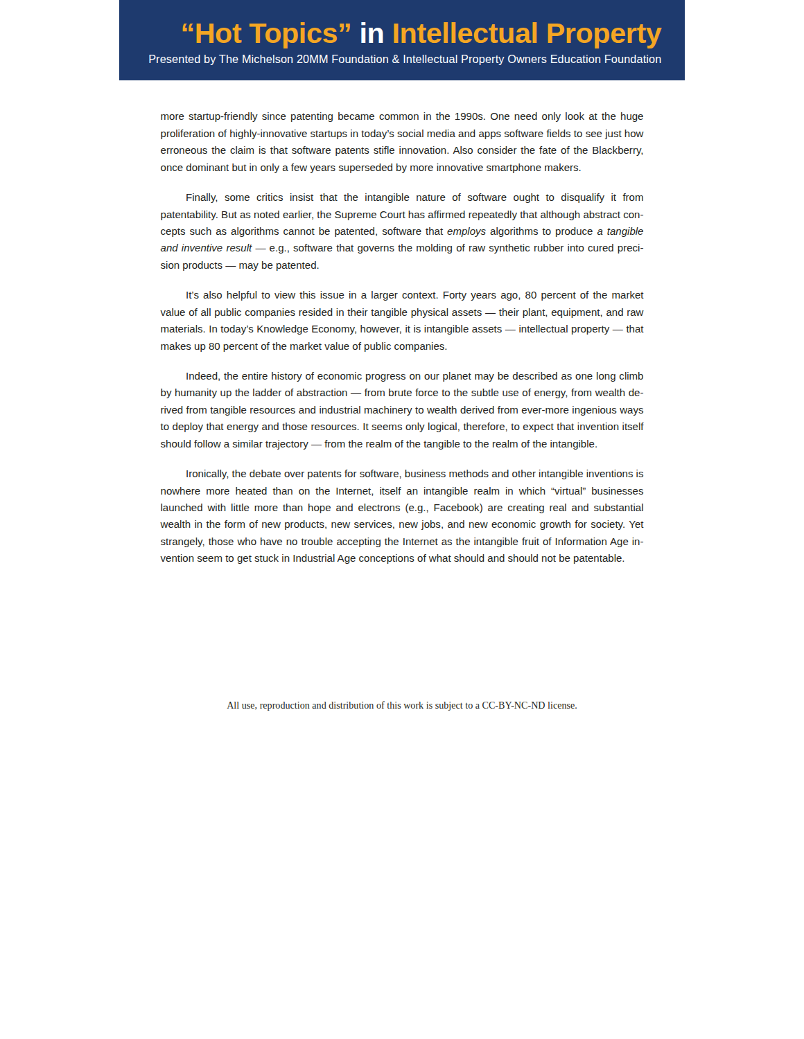“Hot Topics” in Intellectual Property
Presented by The Michelson 20MM Foundation & Intellectual Property Owners Education Foundation
more startup-friendly since patenting became common in the 1990s. One need only look at the huge proliferation of highly-innovative startups in today’s social media and apps software fields to see just how erroneous the claim is that software patents stifle innovation. Also consider the fate of the Blackberry, once dominant but in only a few years superseded by more innovative smartphone makers.
Finally, some critics insist that the intangible nature of software ought to disqualify it from patentability. But as noted earlier, the Supreme Court has affirmed repeatedly that although abstract concepts such as algorithms cannot be patented, software that employs algorithms to produce a tangible and inventive result — e.g., software that governs the molding of raw synthetic rubber into cured precision products — may be patented.
It’s also helpful to view this issue in a larger context. Forty years ago, 80 percent of the market value of all public companies resided in their tangible physical assets — their plant, equipment, and raw materials. In today’s Knowledge Economy, however, it is intangible assets — intellectual property — that makes up 80 percent of the market value of public companies.
Indeed, the entire history of economic progress on our planet may be described as one long climb by humanity up the ladder of abstraction — from brute force to the subtle use of energy, from wealth derived from tangible resources and industrial machinery to wealth derived from ever-more ingenious ways to deploy that energy and those resources. It seems only logical, therefore, to expect that invention itself should follow a similar trajectory — from the realm of the tangible to the realm of the intangible.
Ironically, the debate over patents for software, business methods and other intangible inventions is nowhere more heated than on the Internet, itself an intangible realm in which “virtual” businesses launched with little more than hope and electrons (e.g., Facebook) are creating real and substantial wealth in the form of new products, new services, new jobs, and new economic growth for society. Yet strangely, those who have no trouble accepting the Internet as the intangible fruit of Information Age invention seem to get stuck in Industrial Age conceptions of what should and should not be patentable.
All use, reproduction and distribution of this work is subject to a CC-BY-NC-ND license.